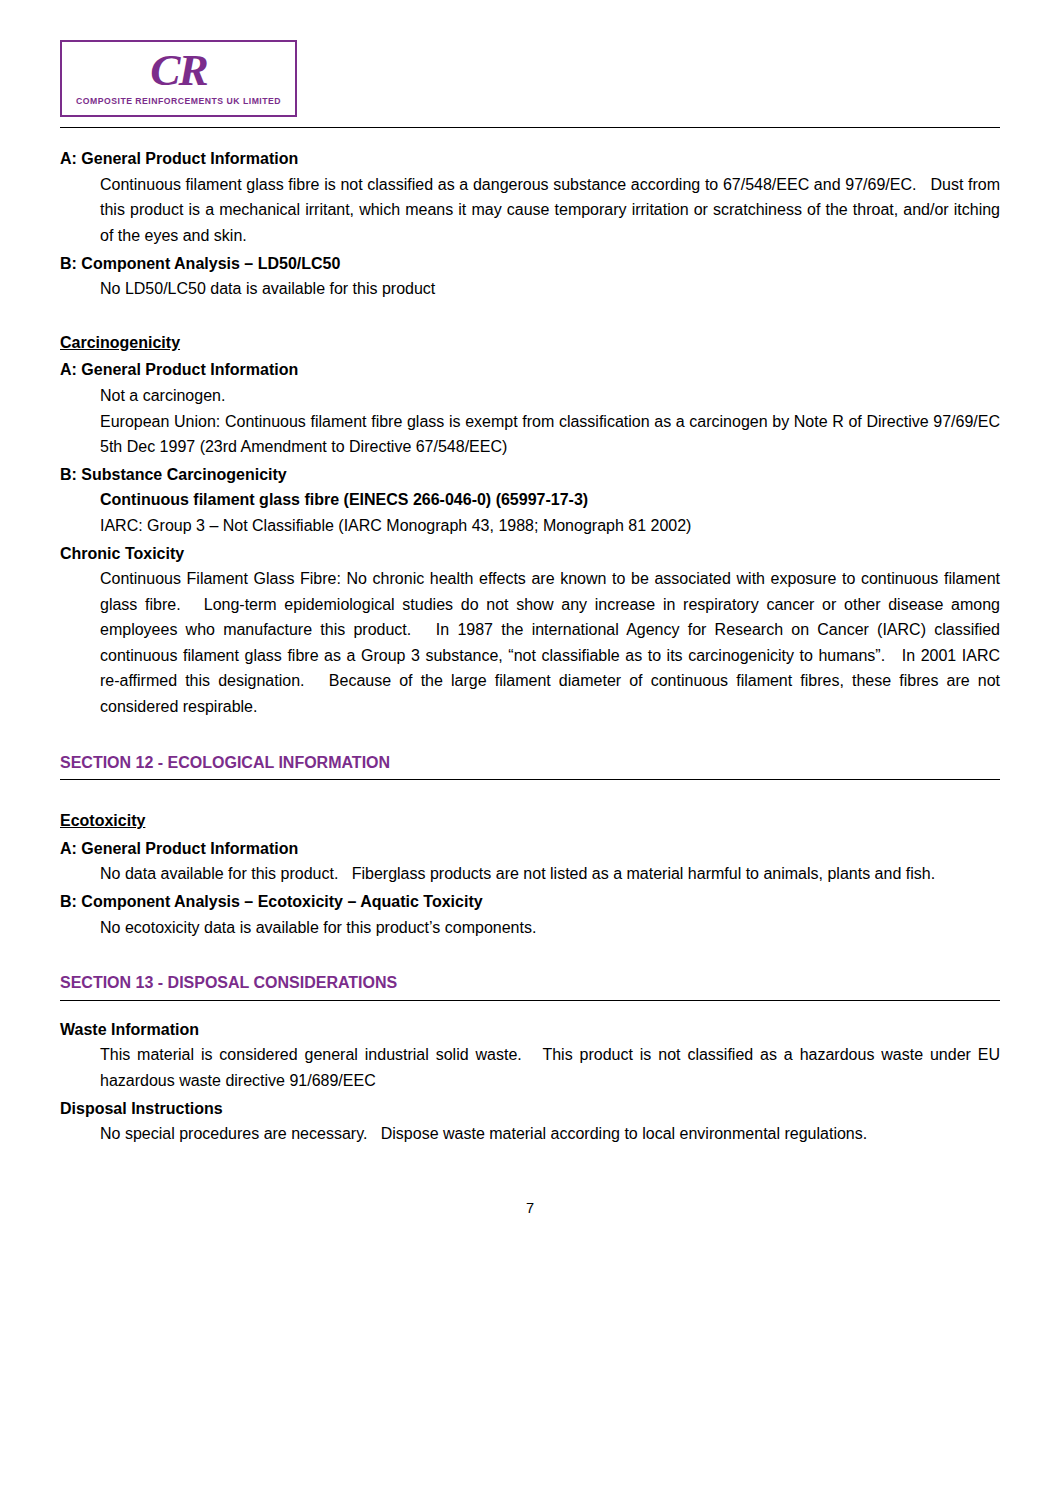CR
COMPOSITE REINFORCEMENTS UK LIMITED
A: General Product Information
Continuous filament glass fibre is not classified as a dangerous substance according to 67/548/EEC and 97/69/EC. Dust from this product is a mechanical irritant, which means it may cause temporary irritation or scratchiness of the throat, and/or itching of the eyes and skin.
B: Component Analysis – LD50/LC50
No LD50/LC50 data is available for this product
Carcinogenicity
A: General Product Information
Not a carcinogen.
European Union: Continuous filament fibre glass is exempt from classification as a carcinogen by Note R of Directive 97/69/EC 5th Dec 1997 (23rd Amendment to Directive 67/548/EEC)
B: Substance Carcinogenicity
Continuous filament glass fibre (EINECS 266-046-0) (65997-17-3)
IARC: Group 3 – Not Classifiable (IARC Monograph 43, 1988; Monograph 81 2002)
Chronic Toxicity
Continuous Filament Glass Fibre: No chronic health effects are known to be associated with exposure to continuous filament glass fibre. Long-term epidemiological studies do not show any increase in respiratory cancer or other disease among employees who manufacture this product. In 1987 the international Agency for Research on Cancer (IARC) classified continuous filament glass fibre as a Group 3 substance, “not classifiable as to its carcinogenicity to humans”. In 2001 IARC re-affirmed this designation. Because of the large filament diameter of continuous filament fibres, these fibres are not considered respirable.
SECTION 12 - ECOLOGICAL INFORMATION
Ecotoxicity
A: General Product Information
No data available for this product. Fiberglass products are not listed as a material harmful to animals, plants and fish.
B: Component Analysis – Ecotoxicity – Aquatic Toxicity
No ecotoxicity data is available for this product’s components.
SECTION 13 - DISPOSAL CONSIDERATIONS
Waste Information
This material is considered general industrial solid waste. This product is not classified as a hazardous waste under EU hazardous waste directive 91/689/EEC
Disposal Instructions
No special procedures are necessary. Dispose waste material according to local environmental regulations.
7